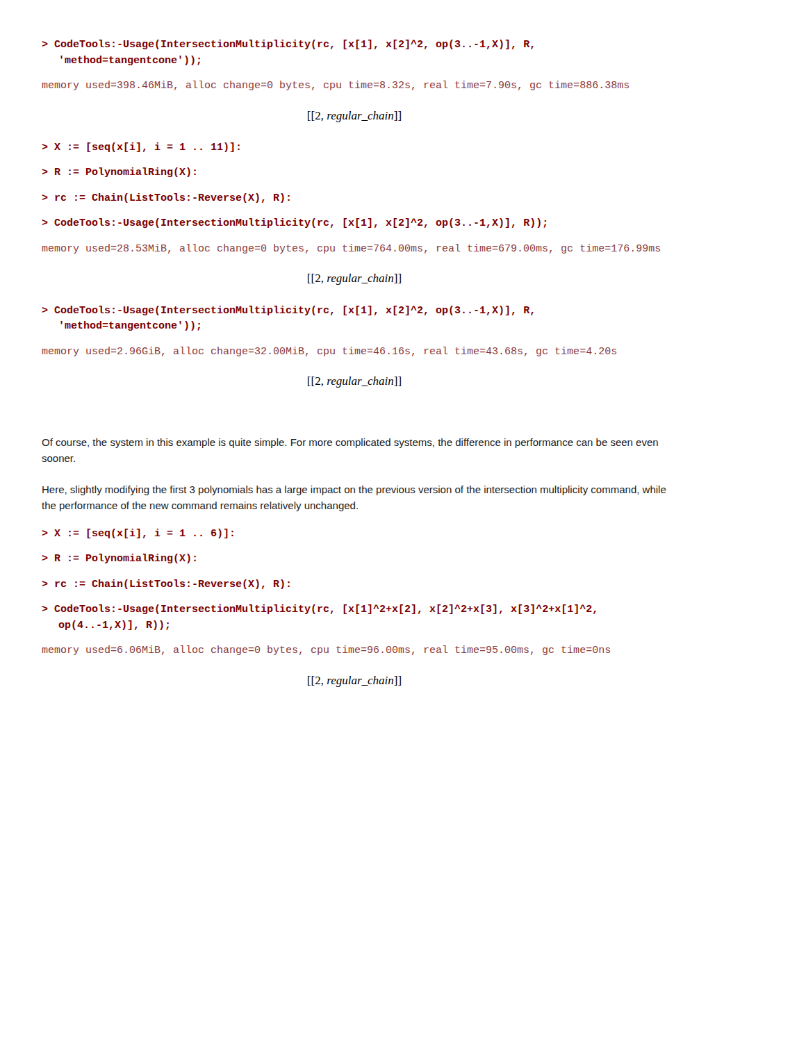> CodeTools:-Usage(IntersectionMultiplicity(rc, [x[1], x[2]^2, op(3..-1,X)], R, 'method=tangentcone'));
memory used=398.46MiB, alloc change=0 bytes, cpu time=8.32s, real time=7.90s, gc time=886.38ms
[[2, regular_chain]]
> X := [seq(x[i], i = 1 .. 11)]:
> R := PolynomialRing(X):
> rc := Chain(ListTools:-Reverse(X), R):
> CodeTools:-Usage(IntersectionMultiplicity(rc, [x[1], x[2]^2, op(3..-1,X)], R));
memory used=28.53MiB, alloc change=0 bytes, cpu time=764.00ms, real time=679.00ms, gc time=176.99ms
[[2, regular_chain]]
> CodeTools:-Usage(IntersectionMultiplicity(rc, [x[1], x[2]^2, op(3..-1,X)], R, 'method=tangentcone'));
memory used=2.96GiB, alloc change=32.00MiB, cpu time=46.16s, real time=43.68s, gc time=4.20s
[[2, regular_chain]]
Of course, the system in this example is quite simple. For more complicated systems, the difference in performance can be seen even sooner.
Here, slightly modifying the first 3 polynomials has a large impact on the previous version of the intersection multiplicity command, while the performance of the new command remains relatively unchanged.
> X := [seq(x[i], i = 1 .. 6)]:
> R := PolynomialRing(X):
> rc := Chain(ListTools:-Reverse(X), R):
> CodeTools:-Usage(IntersectionMultiplicity(rc, [x[1]^2+x[2], x[2]^2+x[3], x[3]^2+x[1]^2, op(4..-1,X)], R));
memory used=6.06MiB, alloc change=0 bytes, cpu time=96.00ms, real time=95.00ms, gc time=0ns
[[2, regular_chain]]